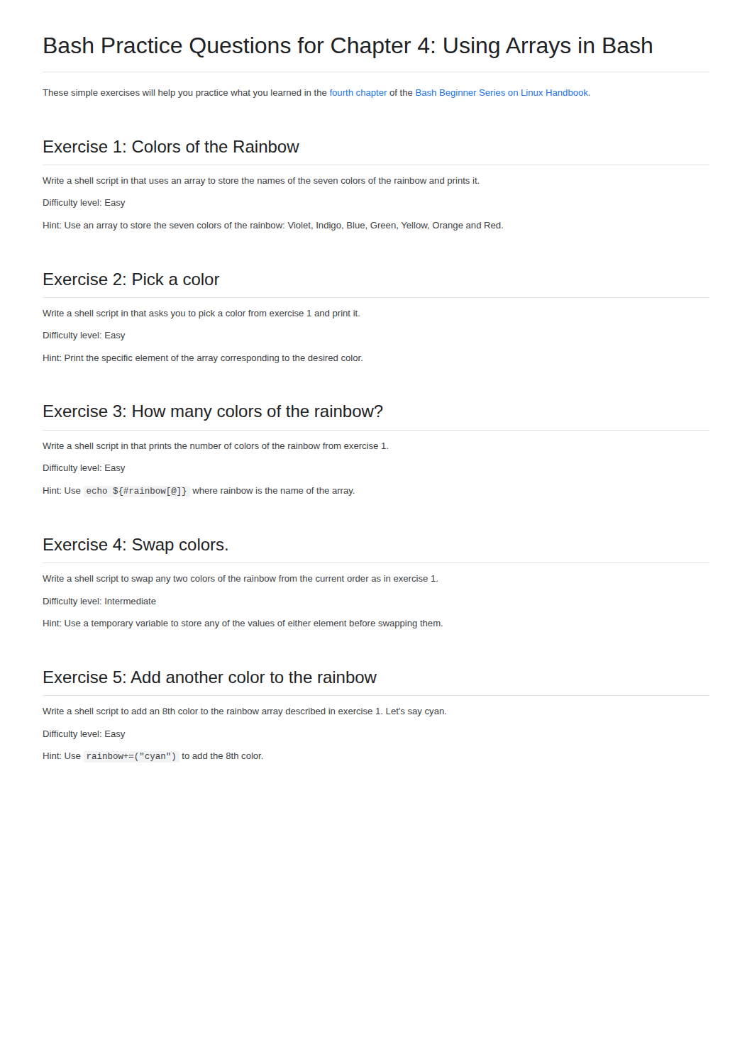Bash Practice Questions for Chapter 4: Using Arrays in Bash
These simple exercises will help you practice what you learned in the fourth chapter of the Bash Beginner Series on Linux Handbook.
Exercise 1: Colors of the Rainbow
Write a shell script in that uses an array to store the names of the seven colors of the rainbow and prints it.
Difficulty level: Easy
Hint: Use an array to store the seven colors of the rainbow: Violet, Indigo, Blue, Green, Yellow, Orange and Red.
Exercise 2: Pick a color
Write a shell script in that asks you to pick a color from exercise 1 and print it.
Difficulty level: Easy
Hint: Print the specific element of the array corresponding to the desired color.
Exercise 3: How many colors of the rainbow?
Write a shell script in that prints the number of colors of the rainbow from exercise 1.
Difficulty level: Easy
Hint: Use echo ${#rainbow[@]} where rainbow is the name of the array.
Exercise 4: Swap colors.
Write a shell script to swap any two colors of the rainbow from the current order as in exercise 1.
Difficulty level: Intermediate
Hint: Use a temporary variable to store any of the values of either element before swapping them.
Exercise 5: Add another color to the rainbow
Write a shell script to add an 8th color to the rainbow array described in exercise 1. Let's say cyan.
Difficulty level: Easy
Hint: Use rainbow+=("cyan") to add the 8th color.